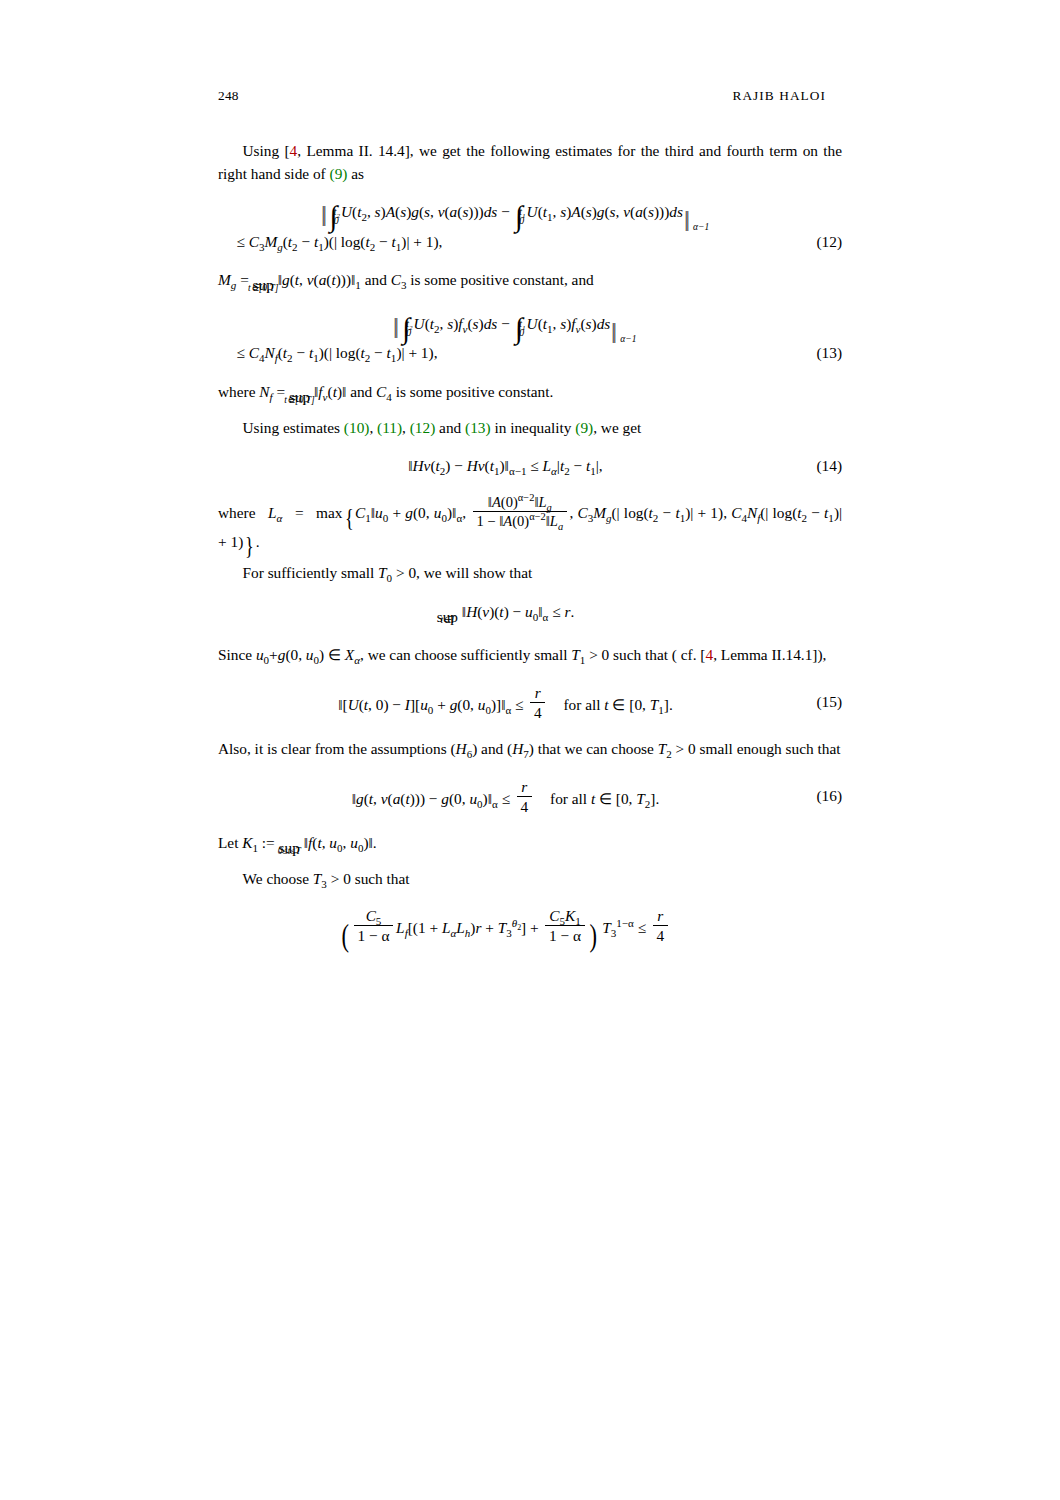248 Rajib Haloi
Using [4, Lemma II. 14.4], we get the following estimates for the third and fourth term on the right hand side of (9) as
‖∫t20 U(t2, s)A(s)g(s, v(a(s)))ds − ∫t10 U(t1, s)A(s)g(s, v(a(s)))ds‖α−1
≤ C3Mg(t2 − t1)(| log(t2 − t1)| + 1),
(12)
Mg = supt∈[0,T] ‖g(t, v(a(t)))‖1 and C3 is some positive constant, and
‖∫t20 U(t2, s)fv(s)ds − ∫t10 U(t1, s)fv(s)ds‖α−1
≤ C4Nf(t2 − t1)(| log(t2 − t1)| + 1),
(13)
where Nf = supt∈[0,T] ‖fv(t)‖ and C4 is some positive constant.
Using estimates (10), (11), (12) and (13) in inequality (9), we get
‖Hv(t2) − Hv(t1)‖α−1 ≤ Lα|t2 − t1|,
(14)
where Lα = max{C1‖u0 + g(0, u0)‖α, ‖A(0)α−2‖Lg 1 − ‖A(0)α−2‖La, C3Mg(| log(t2 − t1)| + 1), C4Nf(| log(t2 − t1)| + 1)}.
For sufficiently small T0 > 0, we will show that
supt∈I ‖H(v)(t) − u0‖α ≤ r.
Since u0+g(0, u0) ∈ Xα, we can choose sufficiently small T1 > 0 such that ( cf. [4, Lemma II.14.1]),
‖[U(t, 0) − I][u0 + g(0, u0)]‖α ≤ r 4 for all t ∈ [0, T1].
(15)
Also, it is clear from the assumptions (H6) and (H7) that we can choose T2 > 0 small enough such that
‖g(t, v(a(t))) − g(0, u0)‖α ≤ r 4 for all t ∈ [0, T2].
(16)
Let K1 := sup0≤t≤T ‖f(t, u0, u0)‖.
We choose T3 > 0 such that
(C51 − α Lf[(1 + Lα Lh)r + T3θ2] + C5K11 − α) T31−α ≤ r 4